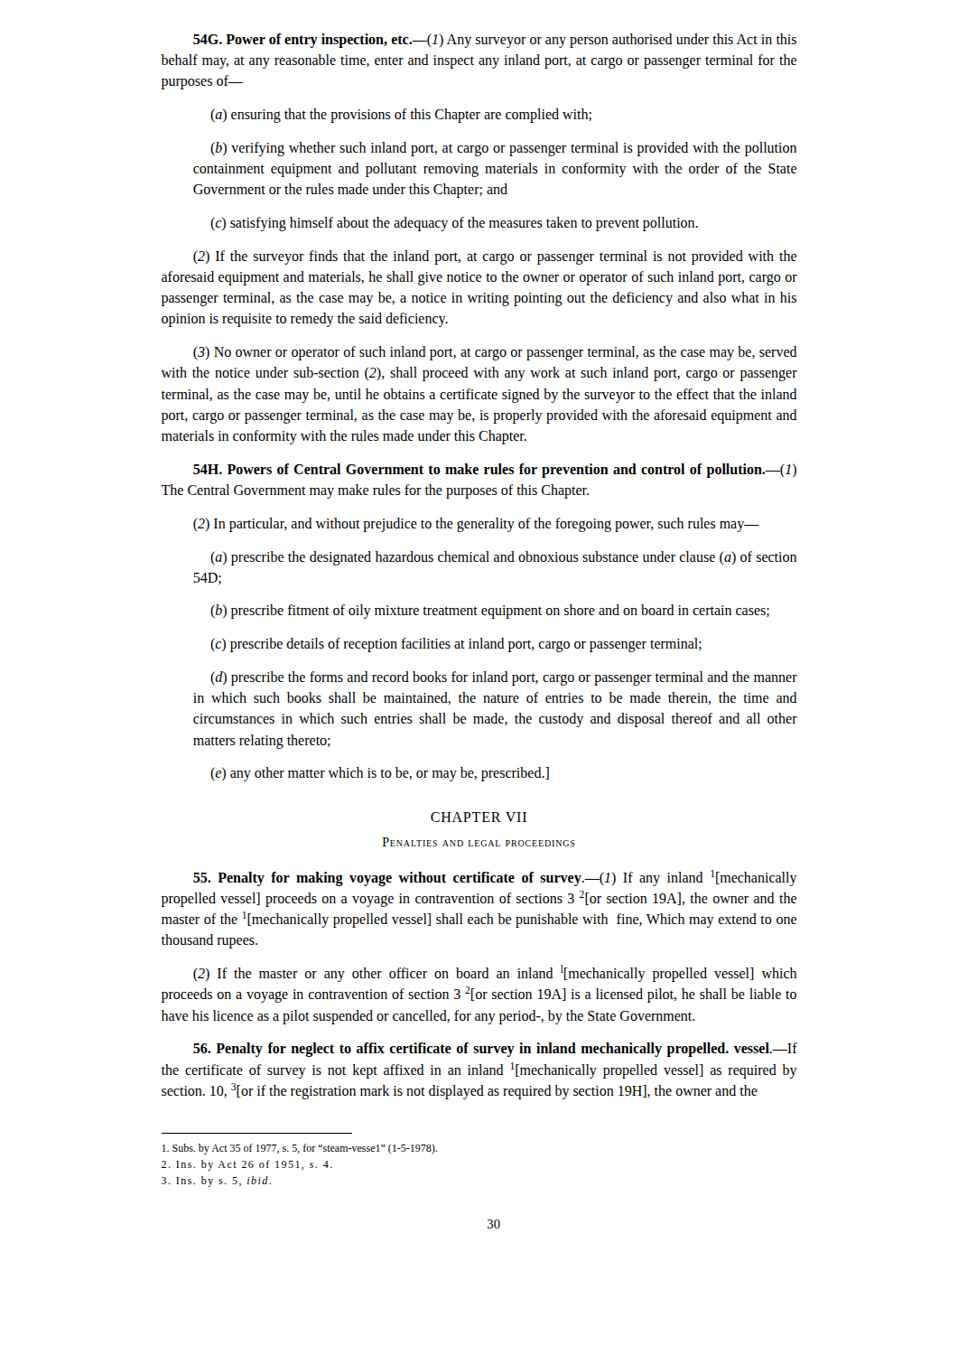54G. Power of entry inspection, etc.—(1) Any surveyor or any person authorised under this Act in this behalf may, at any reasonable time, enter and inspect any inland port, at cargo or passenger terminal for the purposes of—
(a) ensuring that the provisions of this Chapter are complied with;
(b) verifying whether such inland port, at cargo or passenger terminal is provided with the pollution containment equipment and pollutant removing materials in conformity with the order of the State Government or the rules made under this Chapter; and
(c) satisfying himself about the adequacy of the measures taken to prevent pollution.
(2) If the surveyor finds that the inland port, at cargo or passenger terminal is not provided with the aforesaid equipment and materials, he shall give notice to the owner or operator of such inland port, cargo or passenger terminal, as the case may be, a notice in writing pointing out the deficiency and also what in his opinion is requisite to remedy the said deficiency.
(3) No owner or operator of such inland port, at cargo or passenger terminal, as the case may be, served with the notice under sub-section (2), shall proceed with any work at such inland port, cargo or passenger terminal, as the case may be, until he obtains a certificate signed by the surveyor to the effect that the inland port, cargo or passenger terminal, as the case may be, is properly provided with the aforesaid equipment and materials in conformity with the rules made under this Chapter.
54H. Powers of Central Government to make rules for prevention and control of pollution.—(1) The Central Government may make rules for the purposes of this Chapter.
(2) In particular, and without prejudice to the generality of the foregoing power, such rules may—
(a) prescribe the designated hazardous chemical and obnoxious substance under clause (a) of section 54D;
(b) prescribe fitment of oily mixture treatment equipment on shore and on board in certain cases;
(c) prescribe details of reception facilities at inland port, cargo or passenger terminal;
(d) prescribe the forms and record books for inland port, cargo or passenger terminal and the manner in which such books shall be maintained, the nature of entries to be made therein, the time and circumstances in which such entries shall be made, the custody and disposal thereof and all other matters relating thereto;
(e) any other matter which is to be, or may be, prescribed.]
CHAPTER VII
Penalties and legal proceedings
55. Penalty for making voyage without certificate of survey.—(1) If any inland 1[mechanically propelled vessel] proceeds on a voyage in contravention of sections 3 2[or section 19A], the owner and the master of the 1[mechanically propelled vessel] shall each be punishable with fine, Which may extend to one thousand rupees.
(2) If the master or any other officer on board an inland l[mechanically propelled vessel] which proceeds on a voyage in contravention of section 3 2[or section 19A] is a licensed pilot, he shall be liable to have his licence as a pilot suspended or cancelled, for any period-, by the State Government.
56. Penalty for neglect to affix certificate of survey in inland mechanically propelled. vessel.—If the certificate of survey is not kept affixed in an inland 1[mechanically propelled vessel] as required by section. 10, 3[or if the registration mark is not displayed as required by section 19H], the owner and the
1. Subs. by Act 35 of 1977, s. 5, for “steam-vesse1” (1-5-1978).
2. Ins. by Act 26 of 1951, s. 4.
3. Ins. by s. 5, ibid.
30